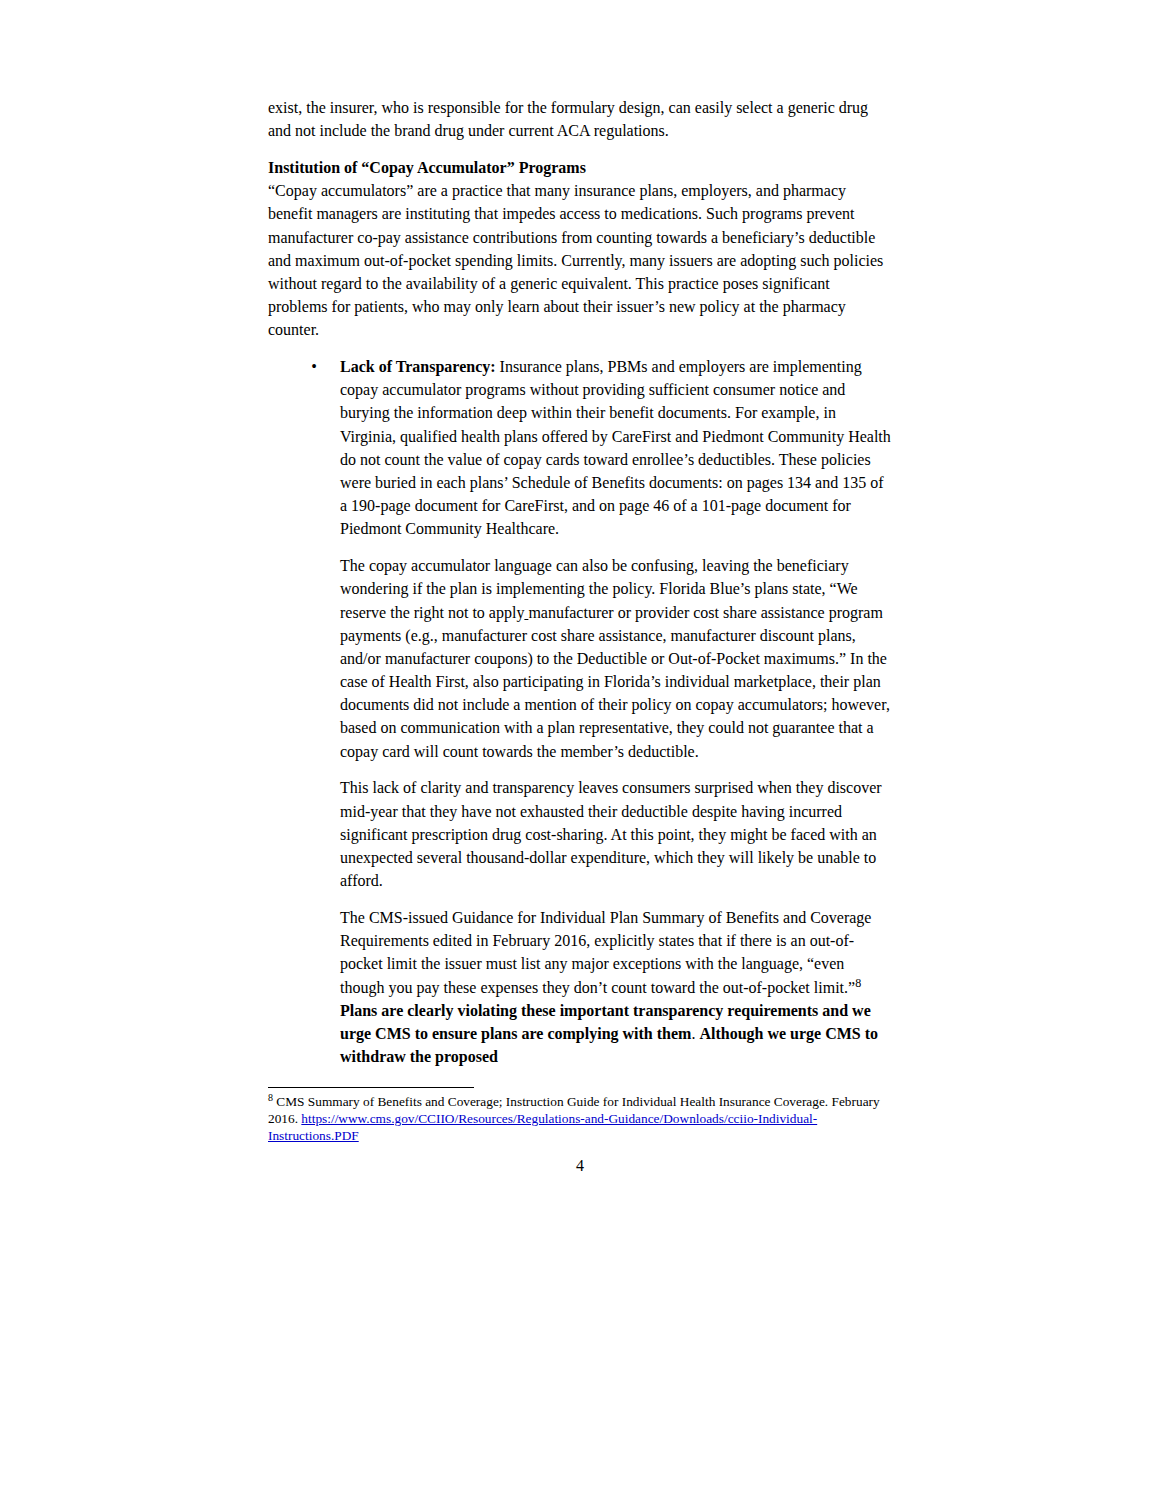exist, the insurer, who is responsible for the formulary design, can easily select a generic drug and not include the brand drug under current ACA regulations.
Institution of “Copay Accumulator” Programs
“Copay accumulators” are a practice that many insurance plans, employers, and pharmacy benefit managers are instituting that impedes access to medications. Such programs prevent manufacturer co-pay assistance contributions from counting towards a beneficiary’s deductible and maximum out-of-pocket spending limits. Currently, many issuers are adopting such policies without regard to the availability of a generic equivalent. This practice poses significant problems for patients, who may only learn about their issuer’s new policy at the pharmacy counter.
Lack of Transparency: Insurance plans, PBMs and employers are implementing copay accumulator programs without providing sufficient consumer notice and burying the information deep within their benefit documents. For example, in Virginia, qualified health plans offered by CareFirst and Piedmont Community Health do not count the value of copay cards toward enrollee’s deductibles. These policies were buried in each plans’ Schedule of Benefits documents: on pages 134 and 135 of a 190-page document for CareFirst, and on page 46 of a 101-page document for Piedmont Community Healthcare.
The copay accumulator language can also be confusing, leaving the beneficiary wondering if the plan is implementing the policy. Florida Blue’s plans state, “We reserve the right not to apply manufacturer or provider cost share assistance program payments (e.g., manufacturer cost share assistance, manufacturer discount plans, and/or manufacturer coupons) to the Deductible or Out-of-Pocket maximums.” In the case of Health First, also participating in Florida’s individual marketplace, their plan documents did not include a mention of their policy on copay accumulators; however, based on communication with a plan representative, they could not guarantee that a copay card will count towards the member’s deductible.
This lack of clarity and transparency leaves consumers surprised when they discover mid-year that they have not exhausted their deductible despite having incurred significant prescription drug cost-sharing. At this point, they might be faced with an unexpected several thousand-dollar expenditure, which they will likely be unable to afford.
The CMS-issued Guidance for Individual Plan Summary of Benefits and Coverage Requirements edited in February 2016, explicitly states that if there is an out-of-pocket limit the issuer must list any major exceptions with the language, “even though you pay these expenses they don’t count toward the out-of-pocket limit.”8 Plans are clearly violating these important transparency requirements and we urge CMS to ensure plans are complying with them. Although we urge CMS to withdraw the proposed
8 CMS Summary of Benefits and Coverage; Instruction Guide for Individual Health Insurance Coverage. February 2016. https://www.cms.gov/CCIIO/Resources/Regulations-and-Guidance/Downloads/cciio-Individual-Instructions.PDF
4